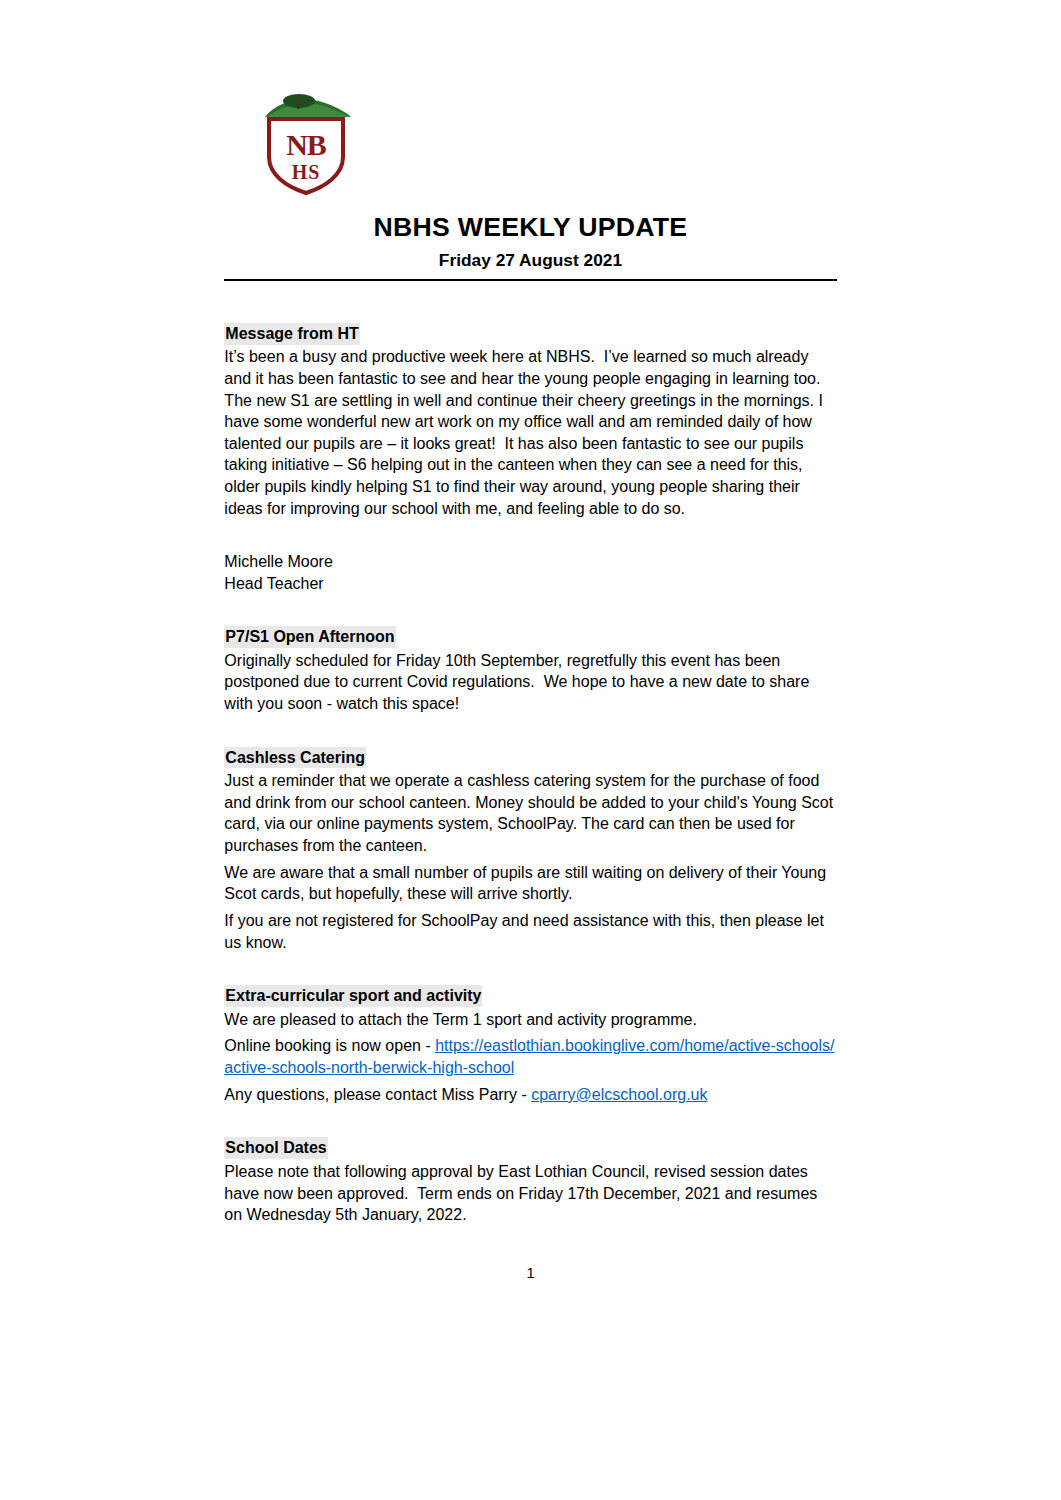NBHS school crest NB HS
NBHS WEEKLY UPDATE
Friday 27 August 2021
Message from HT
It’s been a busy and productive week here at NBHS. I’ve learned so much already and it has been fantastic to see and hear the young people engaging in learning too. The new S1 are settling in well and continue their cheery greetings in the mornings. I have some wonderful new art work on my office wall and am reminded daily of how talented our pupils are – it looks great! It has also been fantastic to see our pupils taking initiative – S6 helping out in the canteen when they can see a need for this, older pupils kindly helping S1 to find their way around, young people sharing their ideas for improving our school with me, and feeling able to do so.
Michelle Moore
Head Teacher
P7/S1 Open Afternoon
Originally scheduled for Friday 10th September, regretfully this event has been postponed due to current Covid regulations. We hope to have a new date to share with you soon - watch this space!
Cashless Catering
Just a reminder that we operate a cashless catering system for the purchase of food and drink from our school canteen. Money should be added to your child's Young Scot card, via our online payments system, SchoolPay. The card can then be used for purchases from the canteen.
We are aware that a small number of pupils are still waiting on delivery of their Young Scot cards, but hopefully, these will arrive shortly.
If you are not registered for SchoolPay and need assistance with this, then please let us know.
Extra-curricular sport and activity
We are pleased to attach the Term 1 sport and activity programme.
Online booking is now open - https://eastlothian.bookinglive.com/home/active-schools/active-schools-north-berwick-high-school
Any questions, please contact Miss Parry - cparry@elcschool.org.uk
School Dates
Please note that following approval by East Lothian Council, revised session dates have now been approved. Term ends on Friday 17th December, 2021 and resumes on Wednesday 5th January, 2022.
1